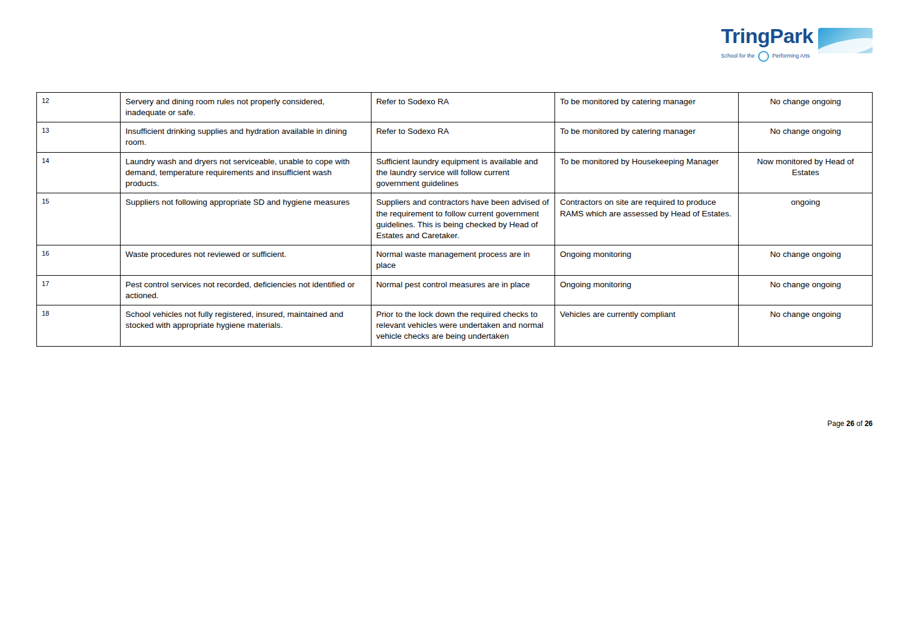TringPark
School for the Performing Arts
| 12 | Servery and dining room rules not properly considered, inadequate or safe. | Refer to Sodexo RA | To be monitored by catering manager | No change ongoing |
| 13 | Insufficient drinking supplies and hydration available in dining room. | Refer to Sodexo RA | To be monitored by catering manager | No change ongoing |
| 14 | Laundry wash and dryers not serviceable, unable to cope with demand, temperature requirements and insufficient wash products. | Sufficient laundry equipment is available and the laundry service will follow current government guidelines | To be monitored by Housekeeping Manager | Now monitored by Head of Estates |
| 15 | Suppliers not following appropriate SD and hygiene measures | Suppliers and contractors have been advised of the requirement to follow current government guidelines. This is being checked by Head of Estates and Caretaker. | Contractors on site are required to produce RAMS which are assessed by Head of Estates. | ongoing |
| 16 | Waste procedures not reviewed or sufficient. | Normal waste management process are in place | Ongoing monitoring | No change ongoing |
| 17 | Pest control services not recorded, deficiencies not identified or actioned. | Normal pest control measures are in place | Ongoing monitoring | No change ongoing |
| 18 | School vehicles not fully registered, insured, maintained and stocked with appropriate hygiene materials. | Prior to the lock down the required checks to relevant vehicles were undertaken and normal vehicle checks are being undertaken | Vehicles are currently compliant | No change ongoing |
Page 26 of 26